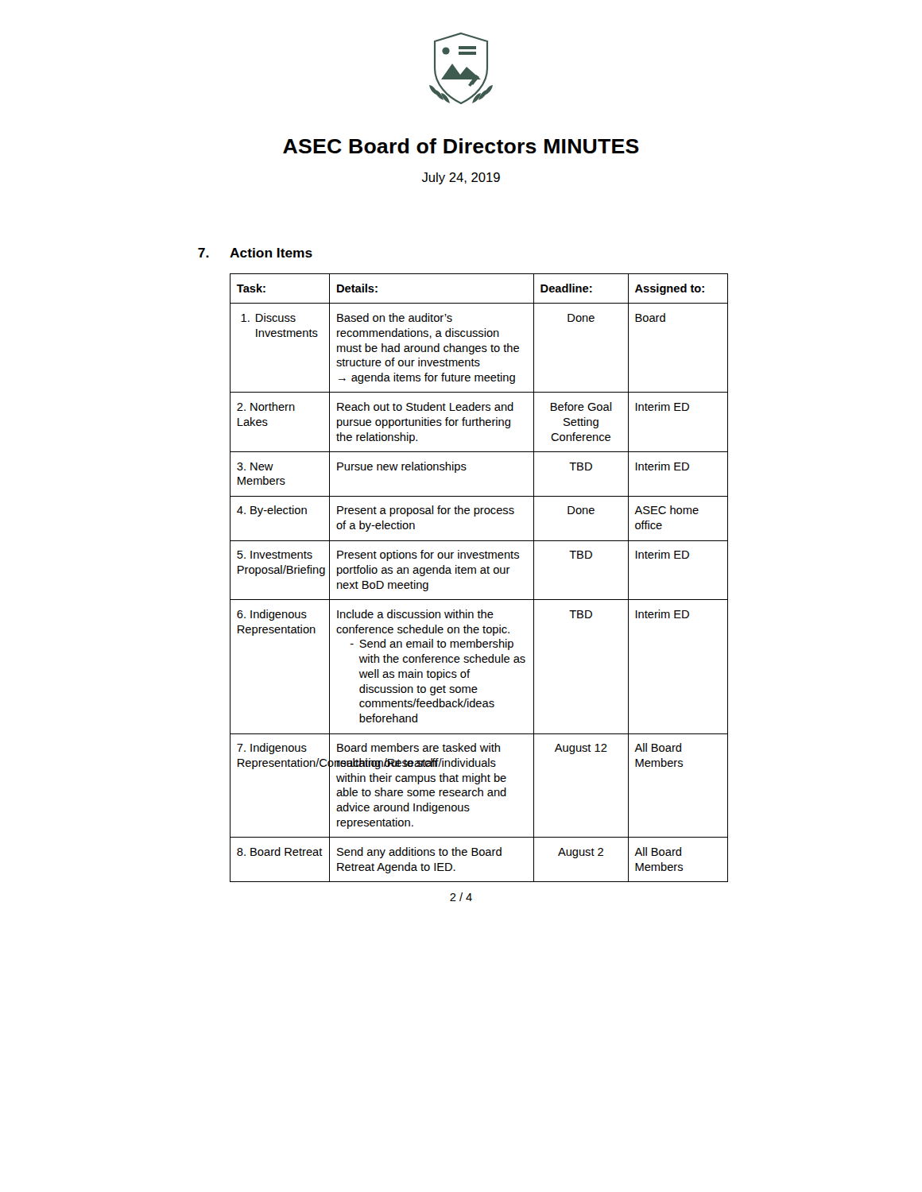ASEC Board of Directors MINUTES
July 24, 2019
7. Action Items
| Task: | Details: | Deadline: | Assigned to: |
| --- | --- | --- | --- |
| Discuss Investments | Based on the auditor’s recommendations, a discussion must be had around changes to the structure of our investments → agenda items for future meeting | Done | Board |
| 2. Northern Lakes | Reach out to Student Leaders and pursue opportunities for furthering the relationship. | Before Goal Setting Conference | Interim ED |
| 3. New Members | Pursue new relationships | TBD | Interim ED |
| 4. By-election | Present a proposal for the process of a by-election | Done | ASEC home office |
| 5. Investments Proposal/Briefing | Present options for our investments portfolio as an agenda item at our next BoD meeting | TBD | Interim ED |
| 6. Indigenous Representation | Include a discussion within the conference schedule on the topic. Send an email to membership with the conference schedule as well as main topics of discussion to get some comments/feedback/ideas beforehand | TBD | Interim ED |
| 7. Indigenous Representation/Consultation/Research | Board members are tasked with reaching out to staff/individuals within their campus that might be able to share some research and advice around Indigenous representation. | August 12 | All Board Members |
| 8. Board Retreat | Send any additions to the Board Retreat Agenda to IED. | August 2 | All Board Members |
2 / 4